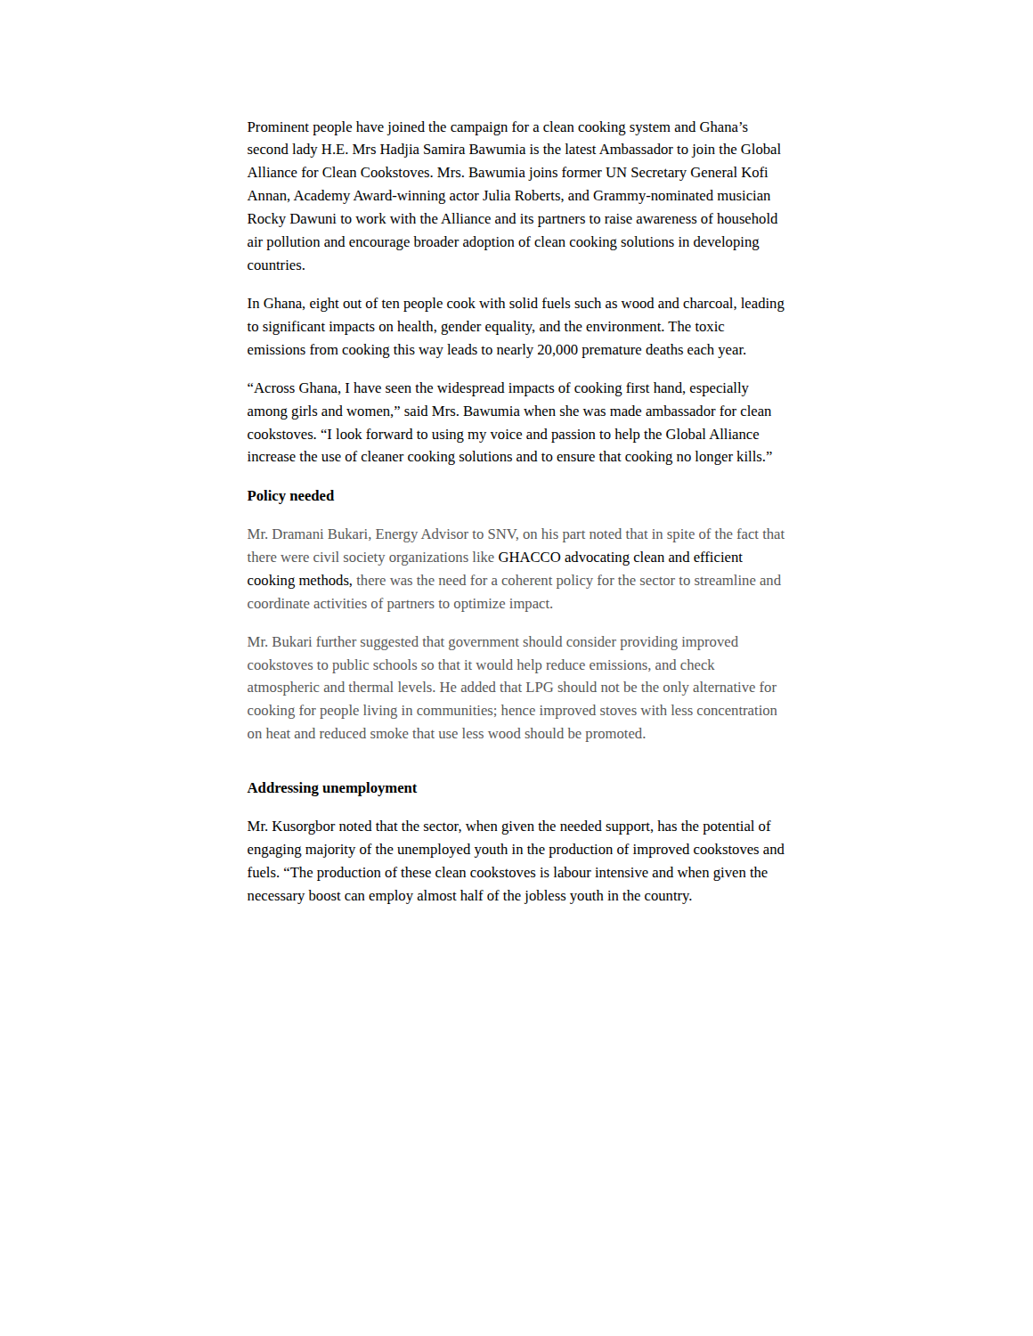Prominent people have joined the campaign for a clean cooking system and Ghana’s second lady H.E. Mrs Hadjia Samira Bawumia is the latest Ambassador to join the Global Alliance for Clean Cookstoves. Mrs. Bawumia joins former UN Secretary General Kofi Annan, Academy Award-winning actor Julia Roberts, and Grammy-nominated musician Rocky Dawuni to work with the Alliance and its partners to raise awareness of household air pollution and encourage broader adoption of clean cooking solutions in developing countries.
In Ghana, eight out of ten people cook with solid fuels such as wood and charcoal, leading to significant impacts on health, gender equality, and the environment. The toxic emissions from cooking this way leads to nearly 20,000 premature deaths each year.
“Across Ghana, I have seen the widespread impacts of cooking first hand, especially among girls and women,” said Mrs. Bawumia when she was made ambassador for clean cookstoves. “I look forward to using my voice and passion to help the Global Alliance increase the use of cleaner cooking solutions and to ensure that cooking no longer kills.”
Policy needed
Mr. Dramani Bukari, Energy Advisor to SNV, on his part noted that in spite of the fact that there were civil society organizations like GHACCO advocating clean and efficient cooking methods, there was the need for a coherent policy for the sector to streamline and coordinate activities of partners to optimize impact.
Mr. Bukari further suggested that government should consider providing improved cookstoves to public schools so that it would help reduce emissions, and check atmospheric and thermal levels. He added that LPG should not be the only alternative for cooking for people living in communities; hence improved stoves with less concentration on heat and reduced smoke that use less wood should be promoted.
Addressing unemployment
Mr. Kusorgbor noted that the sector, when given the needed support, has the potential of engaging majority of the unemployed youth in the production of improved cookstoves and fuels. “The production of these clean cookstoves is labour intensive and when given the necessary boost can employ almost half of the jobless youth in the country.